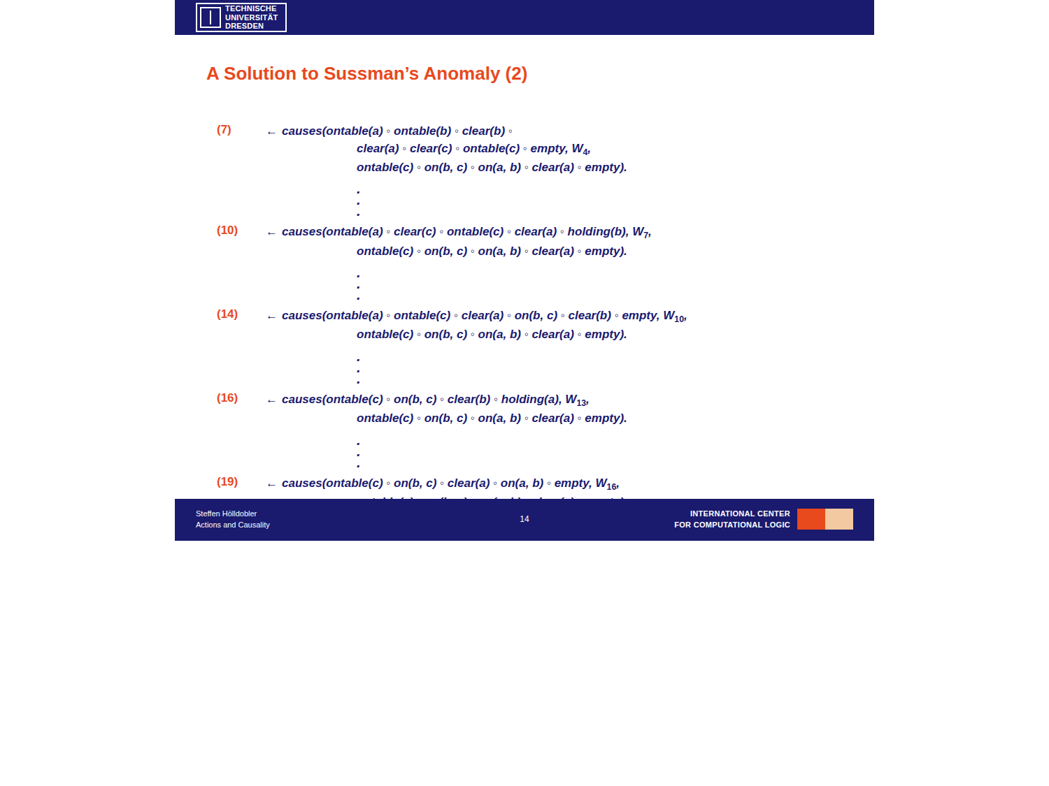TECHNISCHE
UNIVERSITÄT
DRESDEN
A Solution to Sussman’s Anomaly (2)
| (7) | ← causes(ontable(a) ◦ ontable(b) ◦ clear(b) ◦ clear(a) ◦ clear(c) ◦ ontable(c) ◦ empty, W 4 , ontable(c) ◦ on(b, c) ◦ on(a, b) ◦ clear(a) ◦ empty). |
| | . . . |
| (10) | ← causes(ontable(a) ◦ clear(c) ◦ ontable(c) ◦ clear(a) ◦ holding(b), W 7 , ontable(c) ◦ on(b, c) ◦ on(a, b) ◦ clear(a) ◦ empty). |
| | . . . |
| (14) | ← causes(ontable(a) ◦ ontable(c) ◦ clear(a) ◦ on(b, c) ◦ clear(b) ◦ empty, W 10 , ontable(c) ◦ on(b, c) ◦ on(a, b) ◦ clear(a) ◦ empty). |
| | . . . |
| (16) | ← causes(ontable(c) ◦ on(b, c) ◦ clear(b) ◦ holding(a), W 13 , ontable(c) ◦ on(b, c) ◦ on(a, b) ◦ clear(a) ◦ empty). |
| | . . . |
| (19) | ← causes(ontable(c) ◦ on(b, c) ◦ clear(a) ◦ on(a, b) ◦ empty, W 16 , ontable(c) ◦ on(b, c) ◦ on(a, b) ◦ clear(a) ◦ empty). |
| (20) | [ ] |
Steffen Hölldobler
Actions and Causality
14
INTERNATIONAL CENTER
FOR COMPUTATIONAL LOGIC